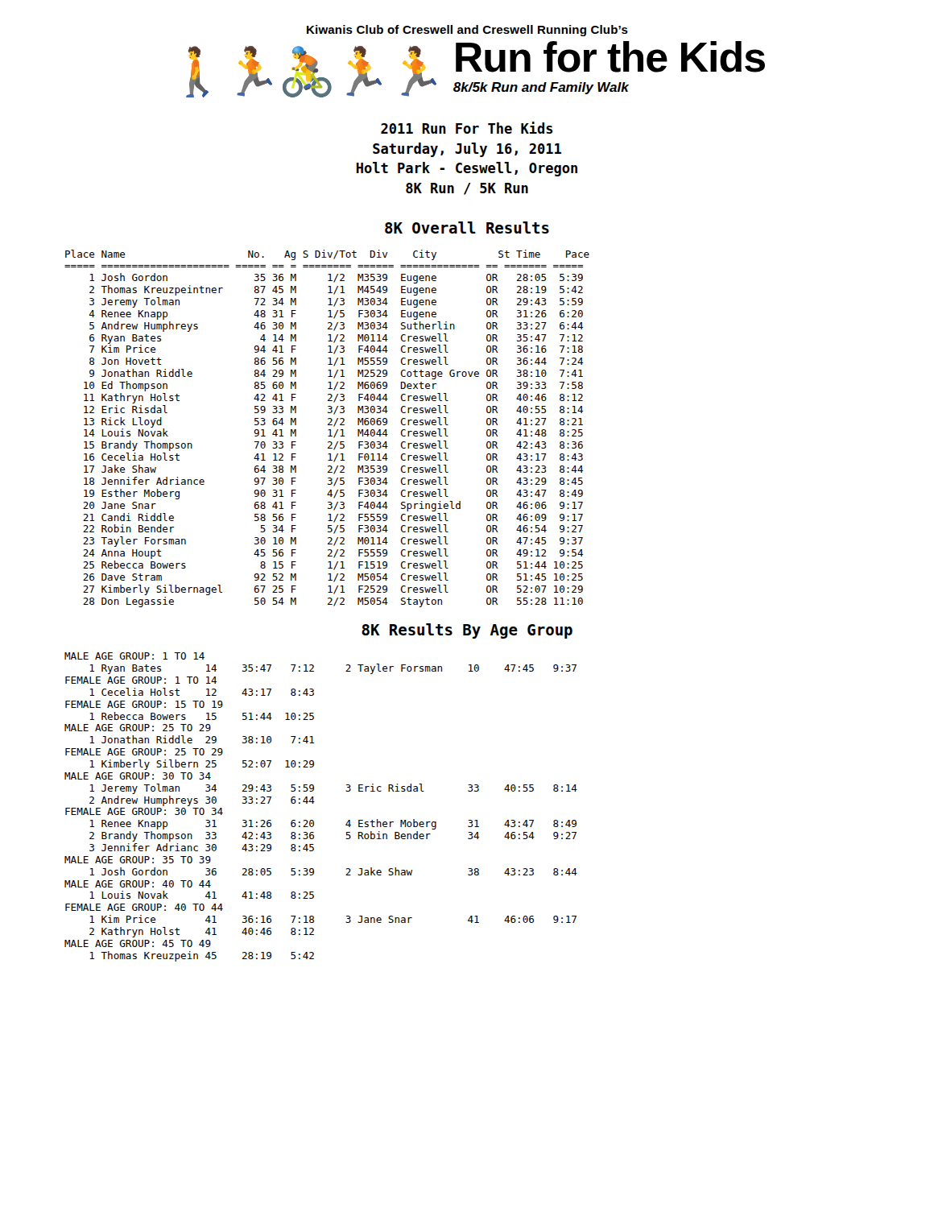Kiwanis Club of Creswell and Creswell Running Club’s
🚶🏃🚴🏃🏃
Run for the Kids
8k/5k Run and Family Walk
2011 Run For The Kids Saturday, July 16, 2011 Holt Park - Ceswell, Oregon 8K Run / 5K Run
8K Overall Results
Place Name                    No.   Ag S Div/Tot  Div    City          St Time    Pace
===== ===================== ===== == = ======== ====== ============= == ======= =====
    1 Josh Gordon              35 36 M     1/2  M3539  Eugene        OR   28:05  5:39
    2 Thomas Kreuzpeintner     87 45 M     1/1  M4549  Eugene        OR   28:19  5:42
    3 Jeremy Tolman            72 34 M     1/3  M3034  Eugene        OR   29:43  5:59
    4 Renee Knapp              48 31 F     1/5  F3034  Eugene        OR   31:26  6:20
    5 Andrew Humphreys         46 30 M     2/3  M3034  Sutherlin     OR   33:27  6:44
    6 Ryan Bates                4 14 M     1/2  M0114  Creswell      OR   35:47  7:12
    7 Kim Price                94 41 F     1/3  F4044  Creswell      OR   36:16  7:18
    8 Jon Hovett               86 56 M     1/1  M5559  Creswell      OR   36:44  7:24
    9 Jonathan Riddle          84 29 M     1/1  M2529  Cottage Grove OR   38:10  7:41
   10 Ed Thompson              85 60 M     1/2  M6069  Dexter        OR   39:33  7:58
   11 Kathryn Holst            42 41 F     2/3  F4044  Creswell      OR   40:46  8:12
   12 Eric Risdal              59 33 M     3/3  M3034  Creswell      OR   40:55  8:14
   13 Rick Lloyd               53 64 M     2/2  M6069  Creswell      OR   41:27  8:21
   14 Louis Novak              91 41 M     1/1  M4044  Creswell      OR   41:48  8:25
   15 Brandy Thompson          70 33 F     2/5  F3034  Creswell      OR   42:43  8:36
   16 Cecelia Holst            41 12 F     1/1  F0114  Creswell      OR   43:17  8:43
   17 Jake Shaw                64 38 M     2/2  M3539  Creswell      OR   43:23  8:44
   18 Jennifer Adriance        97 30 F     3/5  F3034  Creswell      OR   43:29  8:45
   19 Esther Moberg            90 31 F     4/5  F3034  Creswell      OR   43:47  8:49
   20 Jane Snar                68 41 F     3/3  F4044  Springield    OR   46:06  9:17
   21 Candi Riddle             58 56 F     1/2  F5559  Creswell      OR   46:09  9:17
   22 Robin Bender              5 34 F     5/5  F3034  Creswell      OR   46:54  9:27
   23 Tayler Forsman           30 10 M     2/2  M0114  Creswell      OR   47:45  9:37
   24 Anna Houpt               45 56 F     2/2  F5559  Creswell      OR   49:12  9:54
   25 Rebecca Bowers            8 15 F     1/1  F1519  Creswell      OR   51:44 10:25
   26 Dave Stram               92 52 M     1/2  M5054  Creswell      OR   51:45 10:25
   27 Kimberly Silbernagel     67 25 F     1/1  F2529  Creswell      OR   52:07 10:29
   28 Don Legassie             50 54 M     2/2  M5054  Stayton       OR   55:28 11:10
8K Results By Age Group
MALE AGE GROUP: 1 TO 14
    1 Ryan Bates       14    35:47   7:12     2 Tayler Forsman    10    47:45   9:37
FEMALE AGE GROUP: 1 TO 14
    1 Cecelia Holst    12    43:17   8:43
FEMALE AGE GROUP: 15 TO 19
    1 Rebecca Bowers   15    51:44  10:25
MALE AGE GROUP: 25 TO 29
    1 Jonathan Riddle  29    38:10   7:41
FEMALE AGE GROUP: 25 TO 29
    1 Kimberly Silbern 25    52:07  10:29
MALE AGE GROUP: 30 TO 34
    1 Jeremy Tolman    34    29:43   5:59     3 Eric Risdal       33    40:55   8:14
    2 Andrew Humphreys 30    33:27   6:44
FEMALE AGE GROUP: 30 TO 34
    1 Renee Knapp      31    31:26   6:20     4 Esther Moberg     31    43:47   8:49
    2 Brandy Thompson  33    42:43   8:36     5 Robin Bender      34    46:54   9:27
    3 Jennifer Adrianc 30    43:29   8:45
MALE AGE GROUP: 35 TO 39
    1 Josh Gordon      36    28:05   5:39     2 Jake Shaw         38    43:23   8:44
MALE AGE GROUP: 40 TO 44
    1 Louis Novak      41    41:48   8:25
FEMALE AGE GROUP: 40 TO 44
    1 Kim Price        41    36:16   7:18     3 Jane Snar         41    46:06   9:17
    2 Kathryn Holst    41    40:46   8:12
MALE AGE GROUP: 45 TO 49
    1 Thomas Kreuzpein 45    28:19   5:42